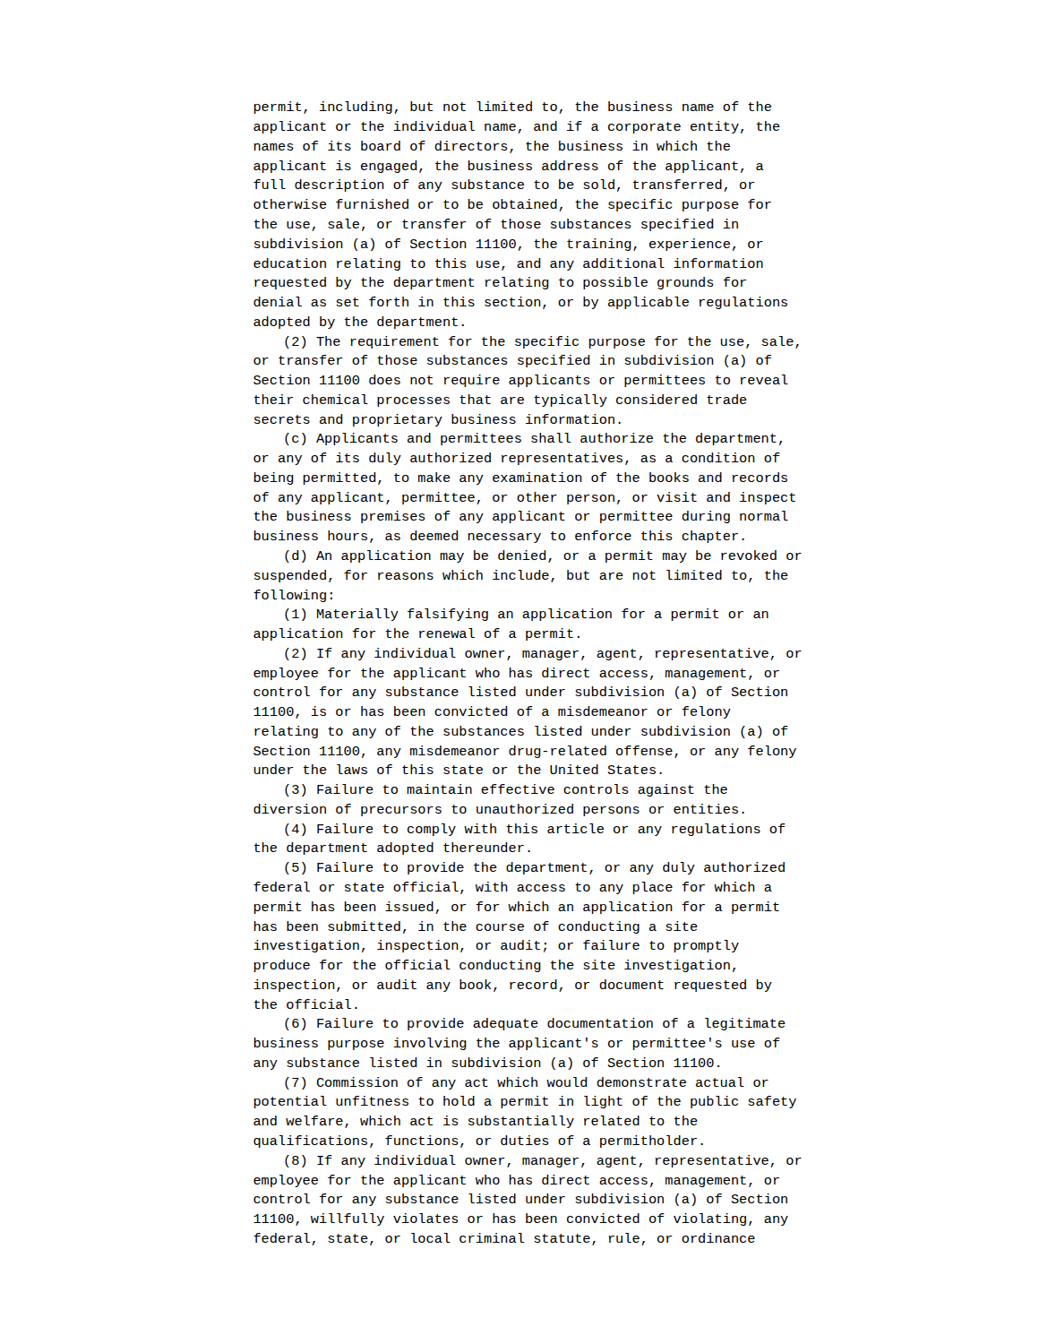permit, including, but not limited to, the business name of the applicant or the individual name, and if a corporate entity, the names of its board of directors, the business in which the applicant is engaged, the business address of the applicant, a full description of any substance to be sold, transferred, or otherwise furnished or to be obtained, the specific purpose for the use, sale, or transfer of those substances specified in subdivision (a) of Section 11100, the training, experience, or education relating to this use, and any additional information requested by the department relating to possible grounds for denial as set forth in this section, or by applicable regulations adopted by the department.
(2) The requirement for the specific purpose for the use, sale, or transfer of those substances specified in subdivision (a) of Section 11100 does not require applicants or permittees to reveal their chemical processes that are typically considered trade secrets and proprietary business information.
(c) Applicants and permittees shall authorize the department, or any of its duly authorized representatives, as a condition of being permitted, to make any examination of the books and records of any applicant, permittee, or other person, or visit and inspect the business premises of any applicant or permittee during normal business hours, as deemed necessary to enforce this chapter.
(d) An application may be denied, or a permit may be revoked or suspended, for reasons which include, but are not limited to, the following:
(1) Materially falsifying an application for a permit or an application for the renewal of a permit.
(2) If any individual owner, manager, agent, representative, or employee for the applicant who has direct access, management, or control for any substance listed under subdivision (a) of Section 11100, is or has been convicted of a misdemeanor or felony relating to any of the substances listed under subdivision (a) of Section 11100, any misdemeanor drug-related offense, or any felony under the laws of this state or the United States.
(3) Failure to maintain effective controls against the diversion of precursors to unauthorized persons or entities.
(4) Failure to comply with this article or any regulations of the department adopted thereunder.
(5) Failure to provide the department, or any duly authorized federal or state official, with access to any place for which a permit has been issued, or for which an application for a permit has been submitted, in the course of conducting a site investigation, inspection, or audit; or failure to promptly produce for the official conducting the site investigation, inspection, or audit any book, record, or document requested by the official.
(6) Failure to provide adequate documentation of a legitimate business purpose involving the applicant's or permittee's use of any substance listed in subdivision (a) of Section 11100.
(7) Commission of any act which would demonstrate actual or potential unfitness to hold a permit in light of the public safety and welfare, which act is substantially related to the qualifications, functions, or duties of a permitholder.
(8) If any individual owner, manager, agent, representative, or employee for the applicant who has direct access, management, or control for any substance listed under subdivision (a) of Section 11100, willfully violates or has been convicted of violating, any federal, state, or local criminal statute, rule, or ordinance